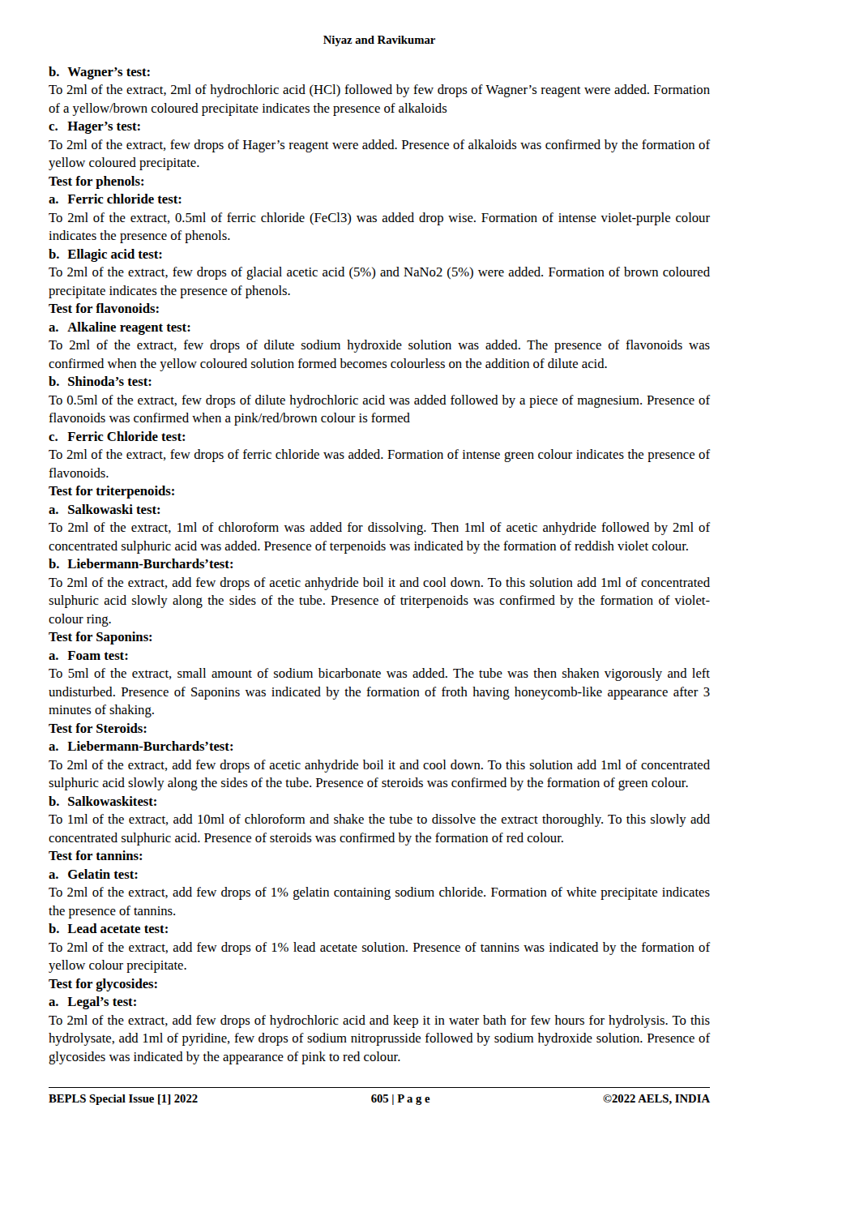Niyaz and Ravikumar
b. Wagner’s test:
To 2ml of the extract, 2ml of hydrochloric acid (HCl) followed by few drops of Wagner’s reagent were added. Formation of a yellow/brown coloured precipitate indicates the presence of alkaloids
c. Hager’s test:
To 2ml of the extract, few drops of Hager’s reagent were added. Presence of alkaloids was confirmed by the formation of yellow coloured precipitate.
Test for phenols:
a. Ferric chloride test:
To 2ml of the extract, 0.5ml of ferric chloride (FeCl3) was added drop wise. Formation of intense violet-purple colour indicates the presence of phenols.
b. Ellagic acid test:
To 2ml of the extract, few drops of glacial acetic acid (5%) and NaNo2 (5%) were added. Formation of brown coloured precipitate indicates the presence of phenols.
Test for flavonoids:
a. Alkaline reagent test:
To 2ml of the extract, few drops of dilute sodium hydroxide solution was added. The presence of flavonoids was confirmed when the yellow coloured solution formed becomes colourless on the addition of dilute acid.
b. Shinoda’s test:
To 0.5ml of the extract, few drops of dilute hydrochloric acid was added followed by a piece of magnesium. Presence of flavonoids was confirmed when a pink/red/brown colour is formed
c. Ferric Chloride test:
To 2ml of the extract, few drops of ferric chloride was added. Formation of intense green colour indicates the presence of flavonoids.
Test for triterpenoids:
a. Salkowaski test:
To 2ml of the extract, 1ml of chloroform was added for dissolving. Then 1ml of acetic anhydride followed by 2ml of concentrated sulphuric acid was added. Presence of terpenoids was indicated by the formation of reddish violet colour.
b. Liebermann-Burchards’test:
To 2ml of the extract, add few drops of acetic anhydride boil it and cool down. To this solution add 1ml of concentrated sulphuric acid slowly along the sides of the tube. Presence of triterpenoids was confirmed by the formation of violet-colour ring.
Test for Saponins:
a. Foam test:
To 5ml of the extract, small amount of sodium bicarbonate was added. The tube was then shaken vigorously and left undisturbed. Presence of Saponins was indicated by the formation of froth having honeycomb-like appearance after 3 minutes of shaking.
Test for Steroids:
a. Liebermann-Burchards’test:
To 2ml of the extract, add few drops of acetic anhydride boil it and cool down. To this solution add 1ml of concentrated sulphuric acid slowly along the sides of the tube. Presence of steroids was confirmed by the formation of green colour.
b. Salkowaskitest:
To 1ml of the extract, add 10ml of chloroform and shake the tube to dissolve the extract thoroughly. To this slowly add concentrated sulphuric acid. Presence of steroids was confirmed by the formation of red colour.
Test for tannins:
a. Gelatin test:
To 2ml of the extract, add few drops of 1% gelatin containing sodium chloride. Formation of white precipitate indicates the presence of tannins.
b. Lead acetate test:
To 2ml of the extract, add few drops of 1% lead acetate solution. Presence of tannins was indicated by the formation of yellow colour precipitate.
Test for glycosides:
a. Legal’s test:
To 2ml of the extract, add few drops of hydrochloric acid and keep it in water bath for few hours for hydrolysis. To this hydrolysate, add 1ml of pyridine, few drops of sodium nitroprusside followed by sodium hydroxide solution. Presence of glycosides was indicated by the appearance of pink to red colour.
BEPLS Special Issue [1] 2022 605 | P a g e ©2022 AELS, INDIA